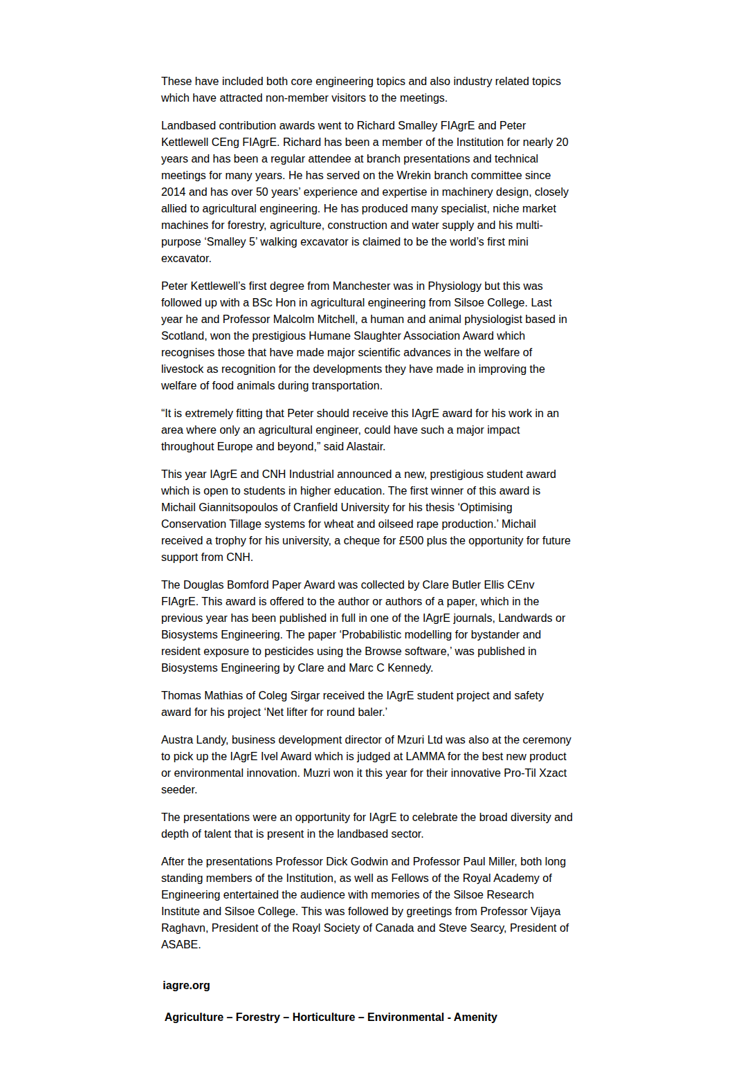These have included both core engineering topics and also industry related topics which have attracted non-member visitors to the meetings.
Landbased contribution awards went to Richard Smalley FIAgrE and Peter Kettlewell CEng FIAgrE. Richard has been a member of the Institution for nearly 20 years and has been a regular attendee at branch presentations and technical meetings for many years. He has served on the Wrekin branch committee since 2014 and has over 50 years’ experience and expertise in machinery design, closely allied to agricultural engineering. He has produced many specialist, niche market machines for forestry, agriculture, construction and water supply and his multi-purpose ‘Smalley 5’ walking excavator is claimed to be the world’s first mini excavator.
Peter Kettlewell’s first degree from Manchester was in Physiology but this was followed up with a BSc Hon in agricultural engineering from Silsoe College. Last year he and Professor Malcolm Mitchell, a human and animal physiologist based in Scotland, won the prestigious Humane Slaughter Association Award which recognises those that have made major scientific advances in the welfare of livestock as recognition for the developments they have made in improving the welfare of food animals during transportation.
“It is extremely fitting that Peter should receive this IAgrE award for his work in an area where only an agricultural engineer, could have such a major impact throughout Europe and beyond,” said Alastair.
This year IAgrE and CNH Industrial announced a new, prestigious student award which is open to students in higher education. The first winner of this award is Michail Giannitsopoulos of Cranfield University for his thesis ‘Optimising Conservation Tillage systems for wheat and oilseed rape production.’ Michail received a trophy for his university, a cheque for £500 plus the opportunity for future support from CNH.
The Douglas Bomford Paper Award was collected by Clare Butler Ellis CEnv FIAgrE. This award is offered to the author or authors of a paper, which in the previous year has been published in full in one of the IAgrE journals, Landwards or Biosystems Engineering. The paper ‘Probabilistic modelling for bystander and resident exposure to pesticides using the Browse software,’ was published in Biosystems Engineering by Clare and Marc C Kennedy.
Thomas Mathias of Coleg Sirgar received the IAgrE student project and safety award for his project ‘Net lifter for round baler.’
Austra Landy, business development director of Mzuri Ltd was also at the ceremony to pick up the IAgrE Ivel Award which is judged at LAMMA for the best new product or environmental innovation. Muzri won it this year for their innovative Pro-Til Xzact seeder.
The presentations were an opportunity for IAgrE to celebrate the broad diversity and depth of talent that is present in the landbased sector.
After the presentations Professor Dick Godwin and Professor Paul Miller, both long standing members of the Institution, as well as Fellows of the Royal Academy of Engineering entertained the audience with memories of the Silsoe Research Institute and Silsoe College. This was followed by greetings from Professor Vijaya Raghavn, President of the Roayl Society of Canada and Steve Searcy, President of ASABE.
iagre.org
Agriculture – Forestry – Horticulture – Environmental - Amenity